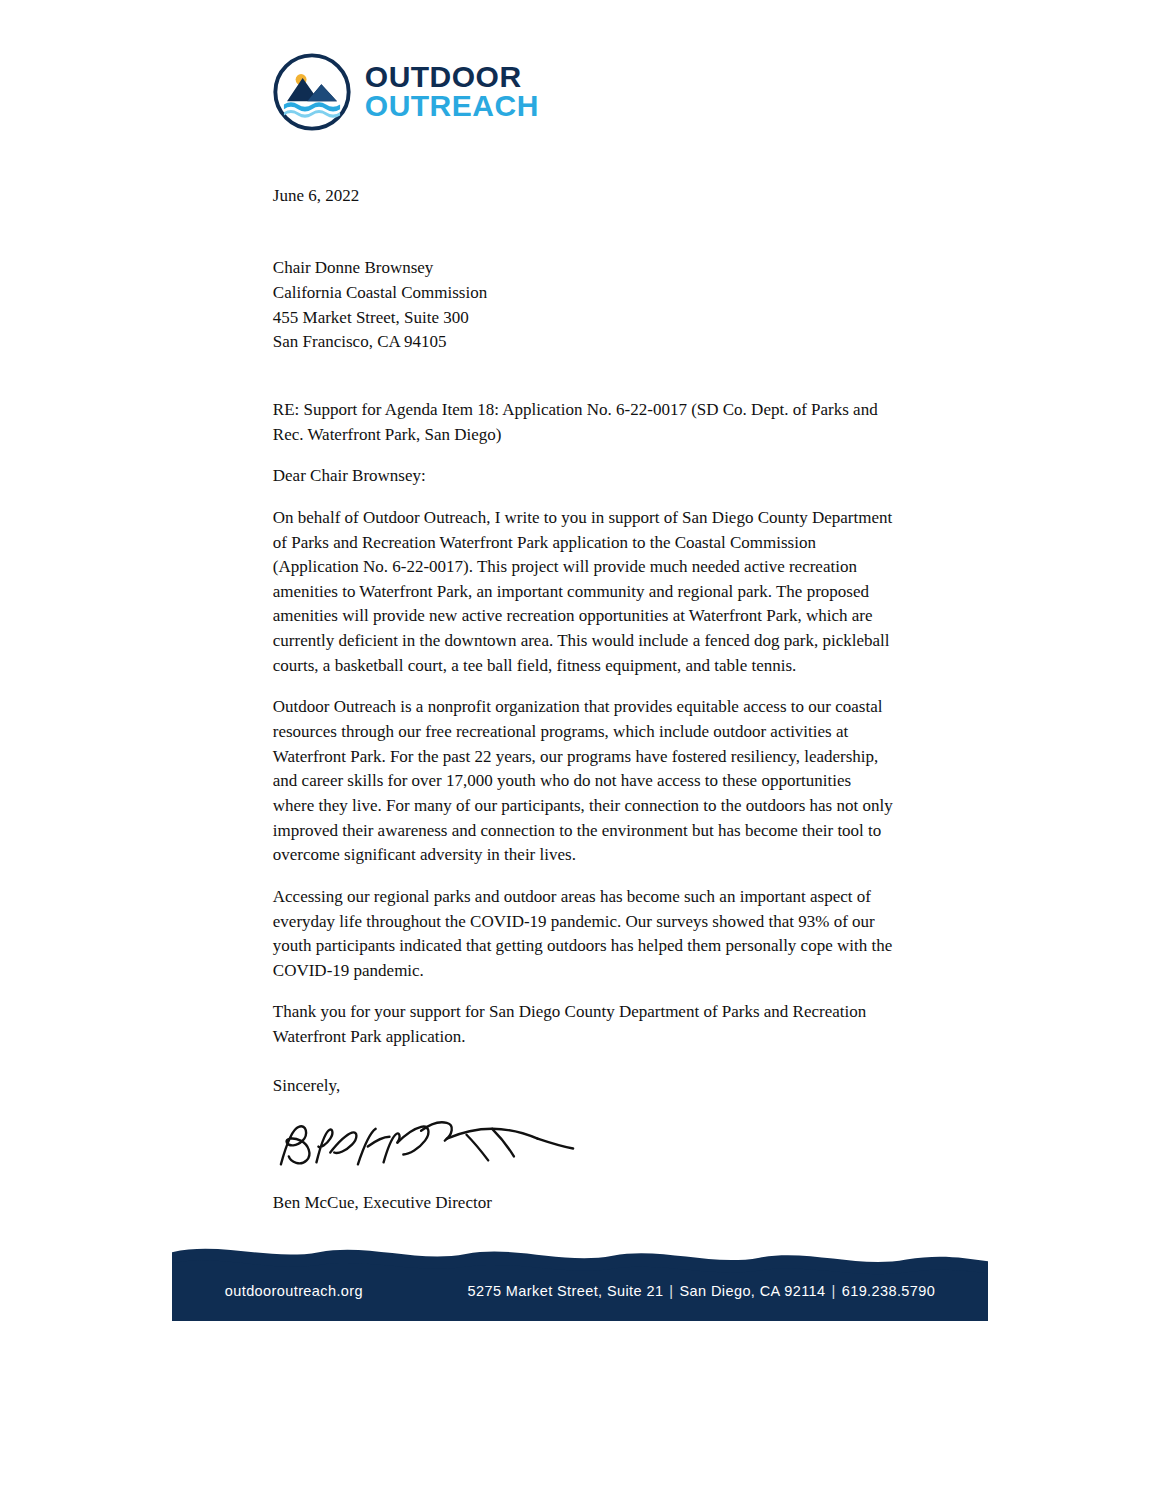OUTDOOR OUTREACH
June 6, 2022
Chair Donne Brownsey
California Coastal Commission
455 Market Street, Suite 300
San Francisco, CA 94105
RE: Support for Agenda Item 18: Application No. 6-22-0017 (SD Co. Dept. of Parks and Rec. Waterfront Park, San Diego)
Dear Chair Brownsey:
On behalf of Outdoor Outreach, I write to you in support of San Diego County Department of Parks and Recreation Waterfront Park application to the Coastal Commission (Application No. 6-22-0017). This project will provide much needed active recreation amenities to Waterfront Park, an important community and regional park. The proposed amenities will provide new active recreation opportunities at Waterfront Park, which are currently deficient in the downtown area. This would include a fenced dog park, pickleball courts, a basketball court, a tee ball field, fitness equipment, and table tennis.
Outdoor Outreach is a nonprofit organization that provides equitable access to our coastal resources through our free recreational programs, which include outdoor activities at Waterfront Park. For the past 22 years, our programs have fostered resiliency, leadership, and career skills for over 17,000 youth who do not have access to these opportunities where they live. For many of our participants, their connection to the outdoors has not only improved their awareness and connection to the environment but has become their tool to overcome significant adversity in their lives.
Accessing our regional parks and outdoor areas has become such an important aspect of everyday life throughout the COVID-19 pandemic. Our surveys showed that 93% of our youth participants indicated that getting outdoors has helped them personally cope with the COVID-19 pandemic.
Thank you for your support for San Diego County Department of Parks and Recreation Waterfront Park application.
Sincerely,
Ben McCue, Executive Director
outdooroutreach.org 5275 Market Street, Suite 21|San Diego, CA 92114|619.238.5790